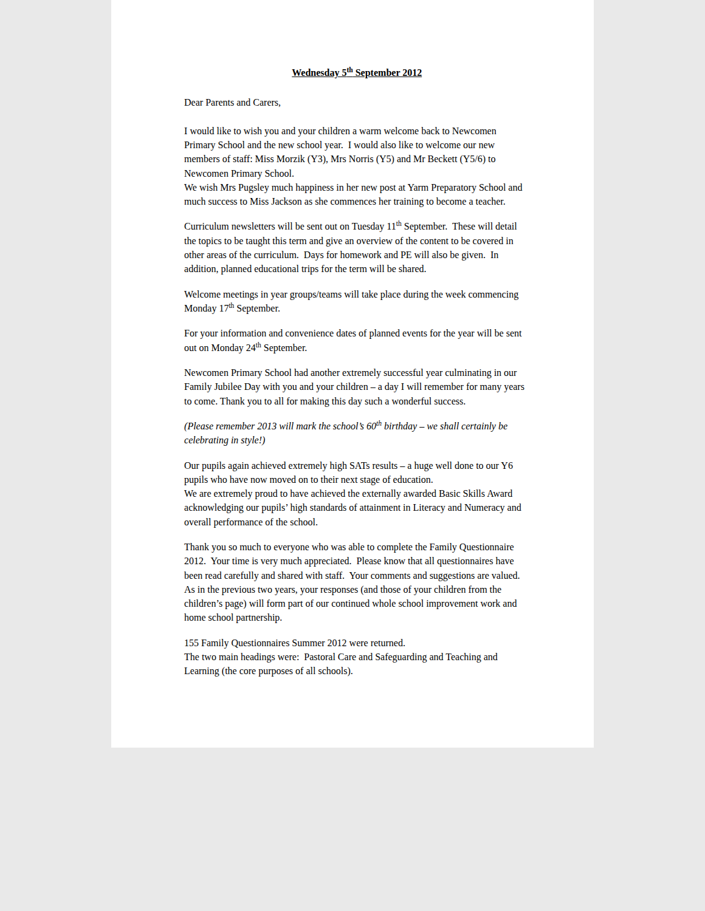Wednesday 5th September 2012
Dear Parents and Carers,
I would like to wish you and your children a warm welcome back to Newcomen Primary School and the new school year. I would also like to welcome our new members of staff: Miss Morzik (Y3), Mrs Norris (Y5) and Mr Beckett (Y5/6) to Newcomen Primary School.
We wish Mrs Pugsley much happiness in her new post at Yarm Preparatory School and much success to Miss Jackson as she commences her training to become a teacher.
Curriculum newsletters will be sent out on Tuesday 11th September. These will detail the topics to be taught this term and give an overview of the content to be covered in other areas of the curriculum. Days for homework and PE will also be given. In addition, planned educational trips for the term will be shared.
Welcome meetings in year groups/teams will take place during the week commencing Monday 17th September.
For your information and convenience dates of planned events for the year will be sent out on Monday 24th September.
Newcomen Primary School had another extremely successful year culminating in our Family Jubilee Day with you and your children – a day I will remember for many years to come. Thank you to all for making this day such a wonderful success.
(Please remember 2013 will mark the school’s 60th birthday – we shall certainly be celebrating in style!)
Our pupils again achieved extremely high SATs results – a huge well done to our Y6 pupils who have now moved on to their next stage of education.
We are extremely proud to have achieved the externally awarded Basic Skills Award acknowledging our pupils’ high standards of attainment in Literacy and Numeracy and overall performance of the school.
Thank you so much to everyone who was able to complete the Family Questionnaire 2012. Your time is very much appreciated. Please know that all questionnaires have been read carefully and shared with staff. Your comments and suggestions are valued. As in the previous two years, your responses (and those of your children from the children’s page) will form part of our continued whole school improvement work and home school partnership.
155 Family Questionnaires Summer 2012 were returned.
The two main headings were: Pastoral Care and Safeguarding and Teaching and Learning (the core purposes of all schools).